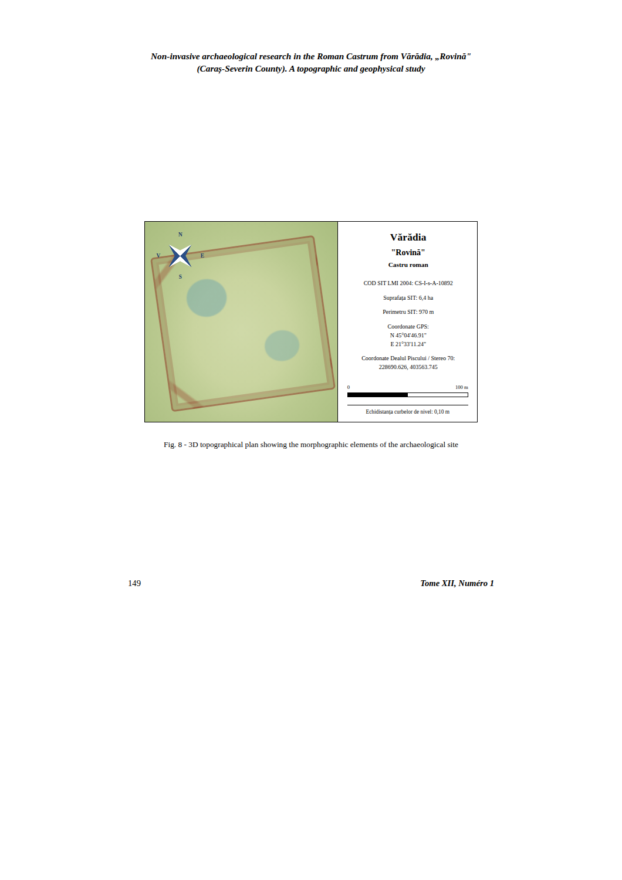Non-invasive archaeological research in the Roman Castrum from Vărădia, „Rovină"
(Caraș-Severin County). A topographic and geophysical study
N V E S
Vărădia
"Rovină"
Castru roman
COD SIT LMI 2004: CS-I-s-A-10892
Suprafața SIT: 6,4 ha
Perimetru SIT: 970 m
Coordonate GPS:
N 45°04'46.91"
E 21°33'11.24"
Coordonate Dealul Piscului / Stereo 70:
228690.626, 403563.745
0100 m
Echidistanța curbelor de nivel: 0,10 m
Fig. 8 - 3D topographical plan showing the morphographic elements of the archaeological site
149 Tome XII, Numéro 1